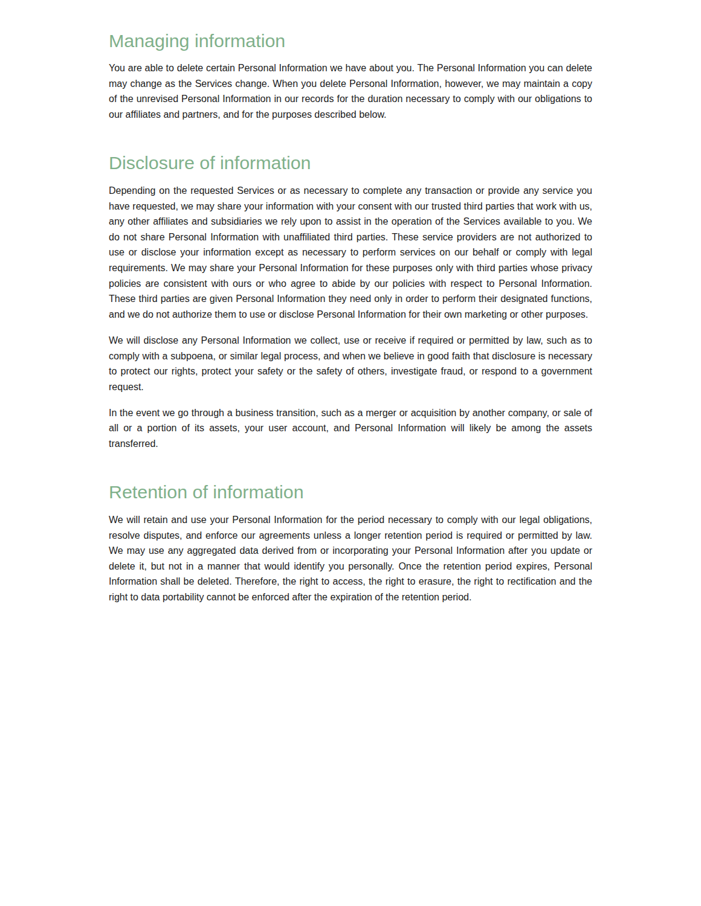Managing information
You are able to delete certain Personal Information we have about you. The Personal Information you can delete may change as the Services change. When you delete Personal Information, however, we may maintain a copy of the unrevised Personal Information in our records for the duration necessary to comply with our obligations to our affiliates and partners, and for the purposes described below.
Disclosure of information
Depending on the requested Services or as necessary to complete any transaction or provide any service you have requested, we may share your information with your consent with our trusted third parties that work with us, any other affiliates and subsidiaries we rely upon to assist in the operation of the Services available to you. We do not share Personal Information with unaffiliated third parties. These service providers are not authorized to use or disclose your information except as necessary to perform services on our behalf or comply with legal requirements. We may share your Personal Information for these purposes only with third parties whose privacy policies are consistent with ours or who agree to abide by our policies with respect to Personal Information. These third parties are given Personal Information they need only in order to perform their designated functions, and we do not authorize them to use or disclose Personal Information for their own marketing or other purposes.
We will disclose any Personal Information we collect, use or receive if required or permitted by law, such as to comply with a subpoena, or similar legal process, and when we believe in good faith that disclosure is necessary to protect our rights, protect your safety or the safety of others, investigate fraud, or respond to a government request.
In the event we go through a business transition, such as a merger or acquisition by another company, or sale of all or a portion of its assets, your user account, and Personal Information will likely be among the assets transferred.
Retention of information
We will retain and use your Personal Information for the period necessary to comply with our legal obligations, resolve disputes, and enforce our agreements unless a longer retention period is required or permitted by law. We may use any aggregated data derived from or incorporating your Personal Information after you update or delete it, but not in a manner that would identify you personally. Once the retention period expires, Personal Information shall be deleted. Therefore, the right to access, the right to erasure, the right to rectification and the right to data portability cannot be enforced after the expiration of the retention period.